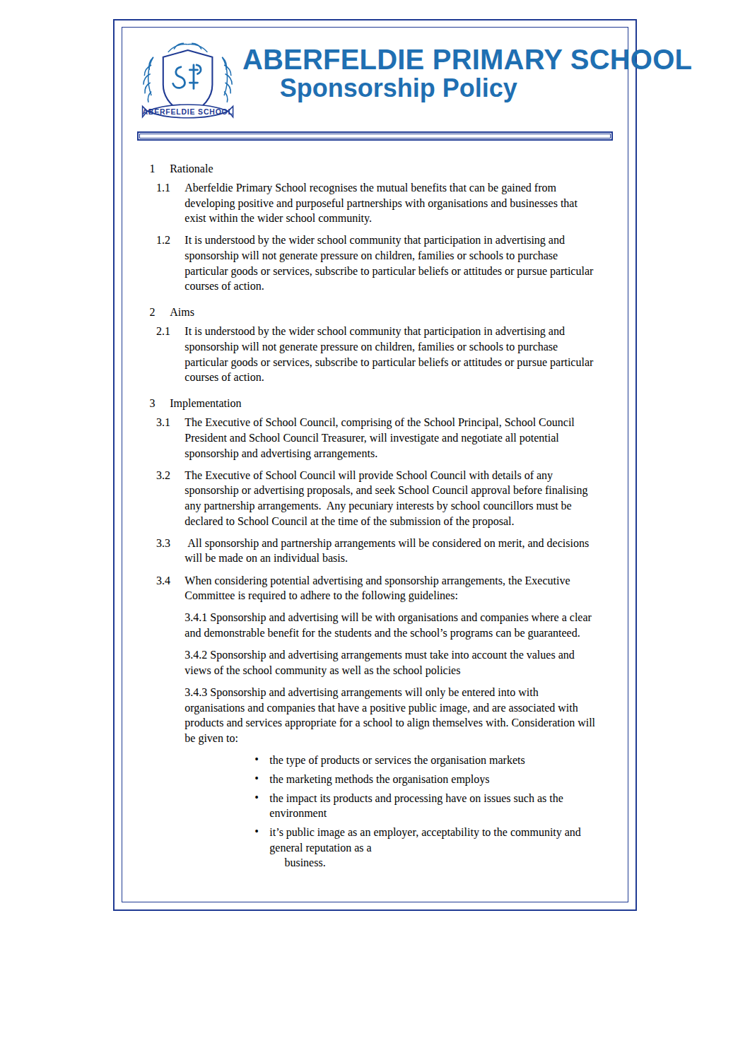ABERFELDIE SCHOOL
ABERFELDIE PRIMARY SCHOOL
Sponsorship Policy
1 Rationale
1.1 Aberfeldie Primary School recognises the mutual benefits that can be gained from developing positive and purposeful partnerships with organisations and businesses that exist within the wider school community.
1.2 It is understood by the wider school community that participation in advertising and sponsorship will not generate pressure on children, families or schools to purchase particular goods or services, subscribe to particular beliefs or attitudes or pursue particular courses of action.
2 Aims
2.1 It is understood by the wider school community that participation in advertising and sponsorship will not generate pressure on children, families or schools to purchase particular goods or services, subscribe to particular beliefs or attitudes or pursue particular courses of action.
3 Implementation
3.1 The Executive of School Council, comprising of the School Principal, School Council President and School Council Treasurer, will investigate and negotiate all potential sponsorship and advertising arrangements.
3.2 The Executive of School Council will provide School Council with details of any sponsorship or advertising proposals, and seek School Council approval before finalising any partnership arrangements. Any pecuniary interests by school councillors must be declared to School Council at the time of the submission of the proposal.
3.3 All sponsorship and partnership arrangements will be considered on merit, and decisions will be made on an individual basis.
3.4 When considering potential advertising and sponsorship arrangements, the Executive Committee is required to adhere to the following guidelines:
3.4.1 Sponsorship and advertising will be with organisations and companies where a clear and demonstrable benefit for the students and the school’s programs can be guaranteed.
3.4.2 Sponsorship and advertising arrangements must take into account the values and views of the school community as well as the school policies
3.4.3 Sponsorship and advertising arrangements will only be entered into with organisations and companies that have a positive public image, and are associated with products and services appropriate for a school to align themselves with. Consideration will be given to:
the type of products or services the organisation markets
the marketing methods the organisation employs
the impact its products and processing have on issues such as the environment
it’s public image as an employer, acceptability to the community and general reputation as abusiness.